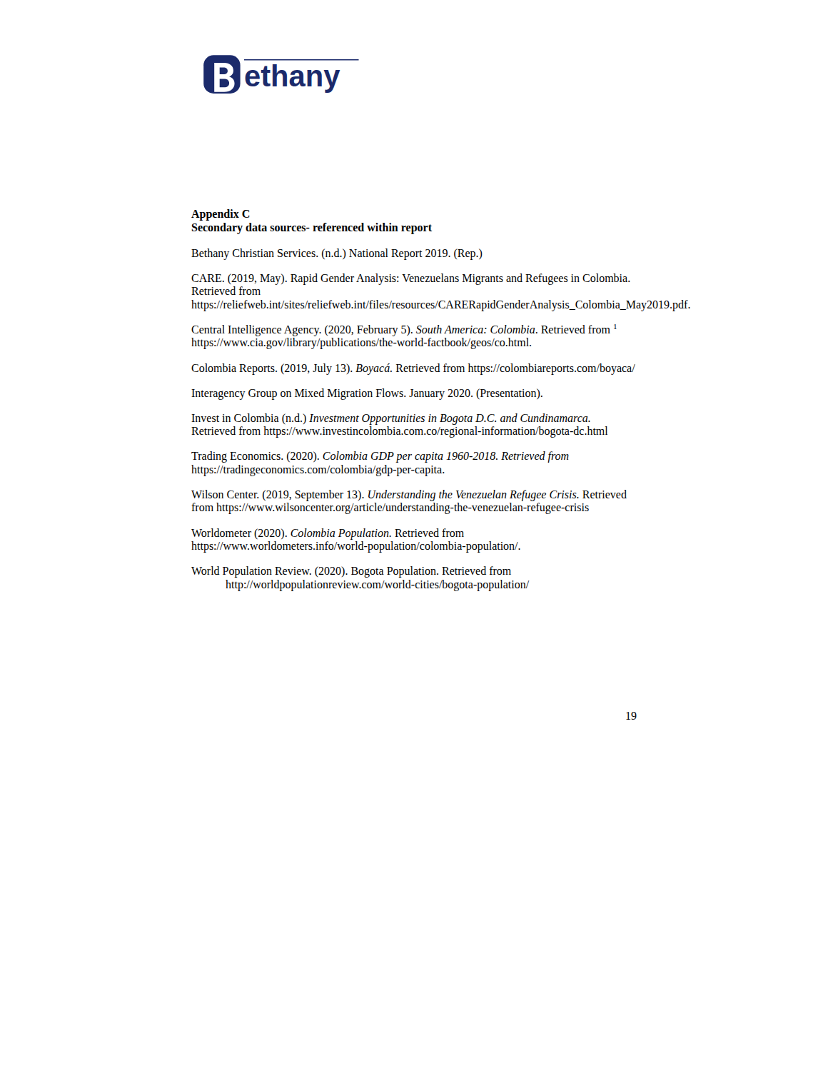ethany
Appendix CSecondary data sources- referenced within report
Bethany Christian Services. (n.d.) National Report 2019. (Rep.)
CARE. (2019, May). Rapid Gender Analysis: Venezuelans Migrants and Refugees in Colombia. Retrieved from https://reliefweb.int/sites/reliefweb.int/files/resources/CARERapidGenderAnalysis_Colombia_May2019.pdf.
Central Intelligence Agency. (2020, February 5). South America: Colombia. Retrieved from 1 https://www.cia.gov/library/publications/the-world-factbook/geos/co.html.
Colombia Reports. (2019, July 13). Boyacá. Retrieved from https://colombiareports.com/boyaca/
Interagency Group on Mixed Migration Flows. January 2020. (Presentation).
Invest in Colombia (n.d.) Investment Opportunities in Bogota D.C. and Cundinamarca. Retrieved from https://www.investincolombia.com.co/regional-information/bogota-dc.html
Trading Economics. (2020). Colombia GDP per capita 1960-2018. Retrieved from https://tradingeconomics.com/colombia/gdp-per-capita.
Wilson Center. (2019, September 13). Understanding the Venezuelan Refugee Crisis. Retrieved from https://www.wilsoncenter.org/article/understanding-the-venezuelan-refugee-crisis
Worldometer (2020). Colombia Population. Retrieved from https://www.worldometers.info/world-population/colombia-population/.
World Population Review. (2020). Bogota Population. Retrieved fromhttp://worldpopulationreview.com/world-cities/bogota-population/
19